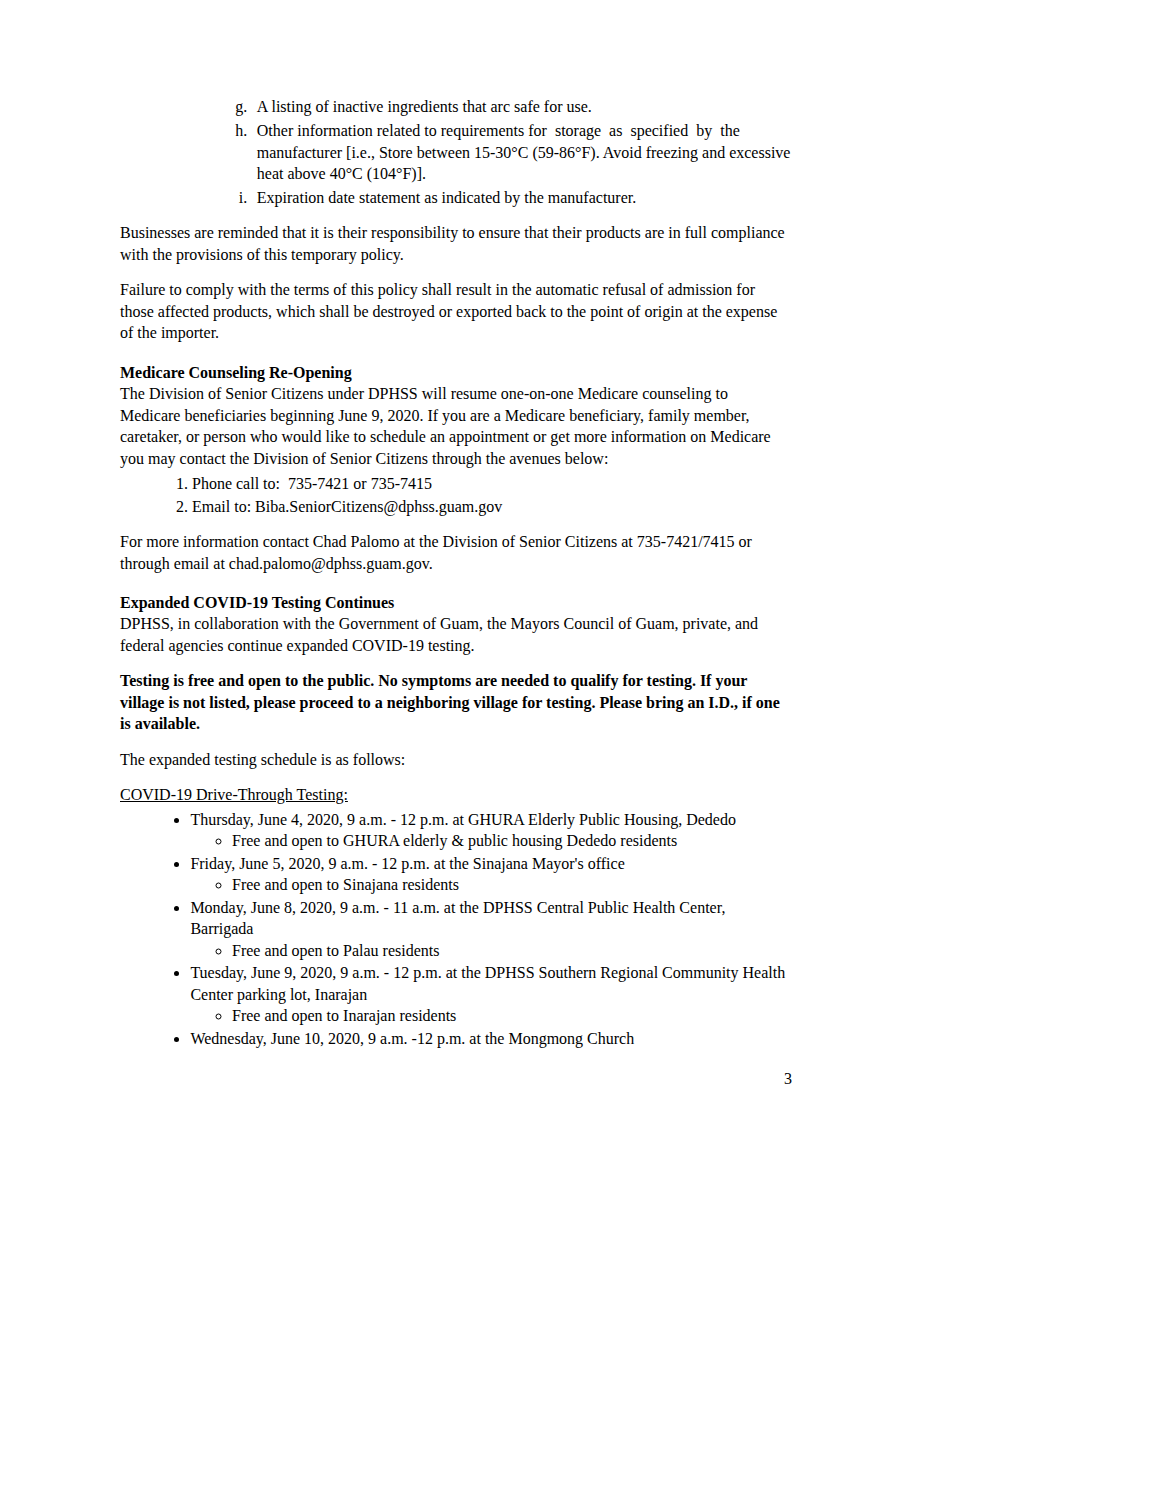A listing of inactive ingredients that arc safe for use.
Other information related to requirements for storage as specified by the manufacturer [i.e., Store between 15-30°C (59-86°F). Avoid freezing and excessive heat above 40°C (104°F)].
Expiration date statement as indicated by the manufacturer.
Businesses are reminded that it is their responsibility to ensure that their products are in full compliance with the provisions of this temporary policy.
Failure to comply with the terms of this policy shall result in the automatic refusal of admission for those affected products, which shall be destroyed or exported back to the point of origin at the expense of the importer.
Medicare Counseling Re-Opening
The Division of Senior Citizens under DPHSS will resume one-on-one Medicare counseling to Medicare beneficiaries beginning June 9, 2020. If you are a Medicare beneficiary, family member, caretaker, or person who would like to schedule an appointment or get more information on Medicare you may contact the Division of Senior Citizens through the avenues below:
Phone call to: 735-7421 or 735-7415
Email to: Biba.SeniorCitizens@dphss.guam.gov
For more information contact Chad Palomo at the Division of Senior Citizens at 735-7421/7415 or through email at chad.palomo@dphss.guam.gov.
Expanded COVID-19 Testing Continues
DPHSS, in collaboration with the Government of Guam, the Mayors Council of Guam, private, and federal agencies continue expanded COVID-19 testing.
Testing is free and open to the public. No symptoms are needed to qualify for testing. If your village is not listed, please proceed to a neighboring village for testing. Please bring an I.D., if one is available.
The expanded testing schedule is as follows:
COVID-19 Drive-Through Testing:
Thursday, June 4, 2020, 9 a.m. - 12 p.m. at GHURA Elderly Public Housing, Dededo
Free and open to GHURA elderly & public housing Dededo residents
Friday, June 5, 2020, 9 a.m. - 12 p.m. at the Sinajana Mayor's office
Free and open to Sinajana residents
Monday, June 8, 2020, 9 a.m. - 11 a.m. at the DPHSS Central Public Health Center, Barrigada
Free and open to Palau residents
Tuesday, June 9, 2020, 9 a.m. - 12 p.m. at the DPHSS Southern Regional Community Health Center parking lot, Inarajan
Free and open to Inarajan residents
Wednesday, June 10, 2020, 9 a.m. -12 p.m. at the Mongmong Church
3